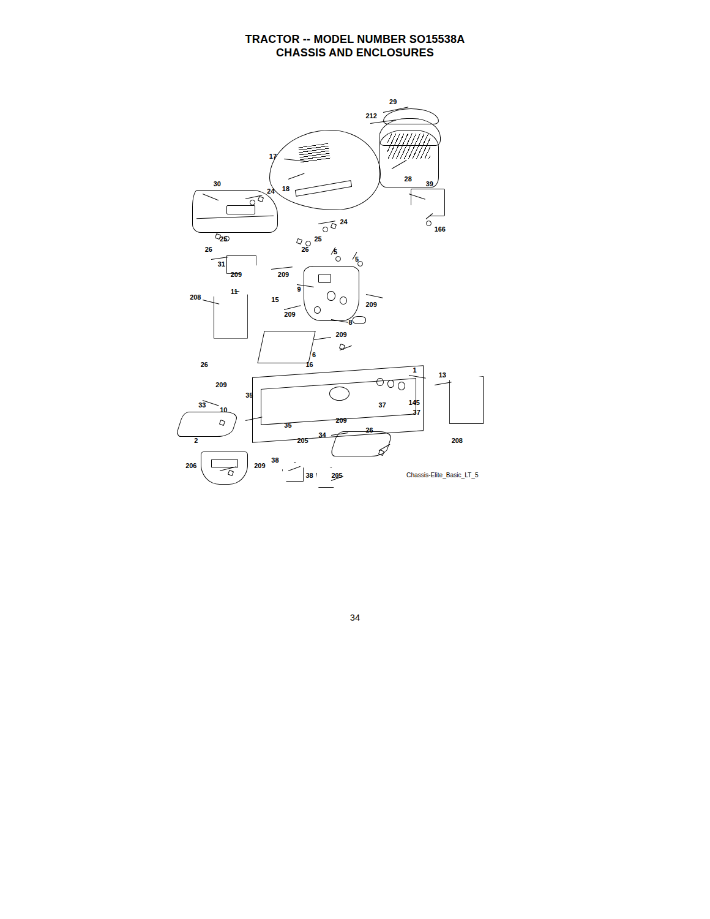TRACTOR -- MODEL NUMBER SO15538A
CHASSIS AND ENCLOSURES
29
212
17
28
18
39
30
24
24
166
25
26
26
25
5
5
31
209
209
9
208
11
15
209
209
8
209
6
26
16
1
13
209
35
37
145
37
33
10
209
208
2
205
34
35
26
206
209
38
38
205
Chassis-Elite_Basic_LT_5
34